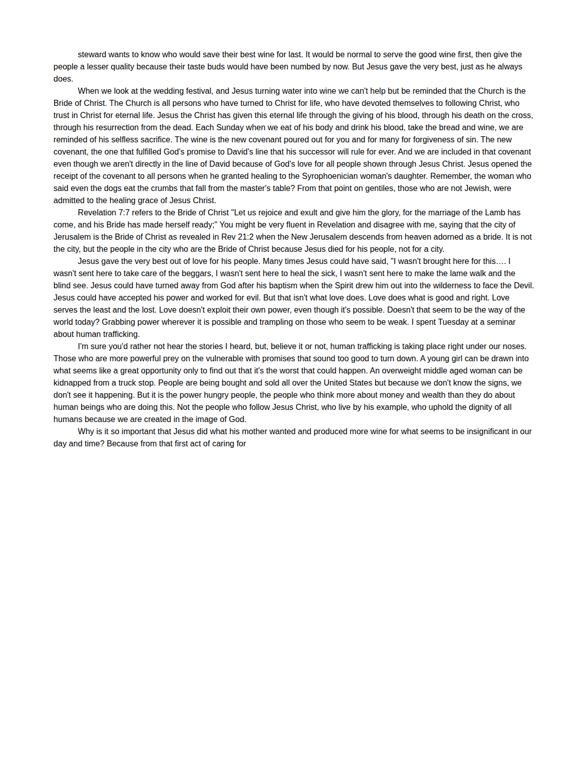steward wants to know who would save their best wine for last. It would be normal to serve the good wine first, then give the people a lesser quality because their taste buds would have been numbed by now. But Jesus gave the very best, just as he always does.
When we look at the wedding festival, and Jesus turning water into wine we can't help but be reminded that the Church is the Bride of Christ. The Church is all persons who have turned to Christ for life, who have devoted themselves to following Christ, who trust in Christ for eternal life. Jesus the Christ has given this eternal life through the giving of his blood, through his death on the cross, through his resurrection from the dead. Each Sunday when we eat of his body and drink his blood, take the bread and wine, we are reminded of his selfless sacrifice. The wine is the new covenant poured out for you and for many for forgiveness of sin. The new covenant, the one that fulfilled God's promise to David's line that his successor will rule for ever. And we are included in that covenant even though we aren't directly in the line of David because of God's love for all people shown through Jesus Christ. Jesus opened the receipt of the covenant to all persons when he granted healing to the Syrophoenician woman's daughter. Remember, the woman who said even the dogs eat the crumbs that fall from the master's table? From that point on gentiles, those who are not Jewish, were admitted to the healing grace of Jesus Christ.
Revelation 7:7 refers to the Bride of Christ "Let us rejoice and exult and give him the glory, for the marriage of the Lamb has come, and his Bride has made herself ready;" You might be very fluent in Revelation and disagree with me, saying that the city of Jerusalem is the Bride of Christ as revealed in Rev 21:2 when the New Jerusalem descends from heaven adorned as a bride. It is not the city, but the people in the city who are the Bride of Christ because Jesus died for his people, not for a city.
Jesus gave the very best out of love for his people. Many times Jesus could have said, "I wasn't brought here for this…. I wasn't sent here to take care of the beggars, I wasn't sent here to heal the sick, I wasn't sent here to make the lame walk and the blind see. Jesus could have turned away from God after his baptism when the Spirit drew him out into the wilderness to face the Devil. Jesus could have accepted his power and worked for evil. But that isn't what love does. Love does what is good and right. Love serves the least and the lost. Love doesn't exploit their own power, even though it's possible. Doesn't that seem to be the way of the world today? Grabbing power wherever it is possible and trampling on those who seem to be weak. I spent Tuesday at a seminar about human trafficking.
I'm sure you'd rather not hear the stories I heard, but, believe it or not, human trafficking is taking place right under our noses. Those who are more powerful prey on the vulnerable with promises that sound too good to turn down. A young girl can be drawn into what seems like a great opportunity only to find out that it's the worst that could happen. An overweight middle aged woman can be kidnapped from a truck stop. People are being bought and sold all over the United States but because we don't know the signs, we don't see it happening. But it is the power hungry people, the people who think more about money and wealth than they do about human beings who are doing this. Not the people who follow Jesus Christ, who live by his example, who uphold the dignity of all humans because we are created in the image of God.
Why is it so important that Jesus did what his mother wanted and produced more wine for what seems to be insignificant in our day and time? Because from that first act of caring for